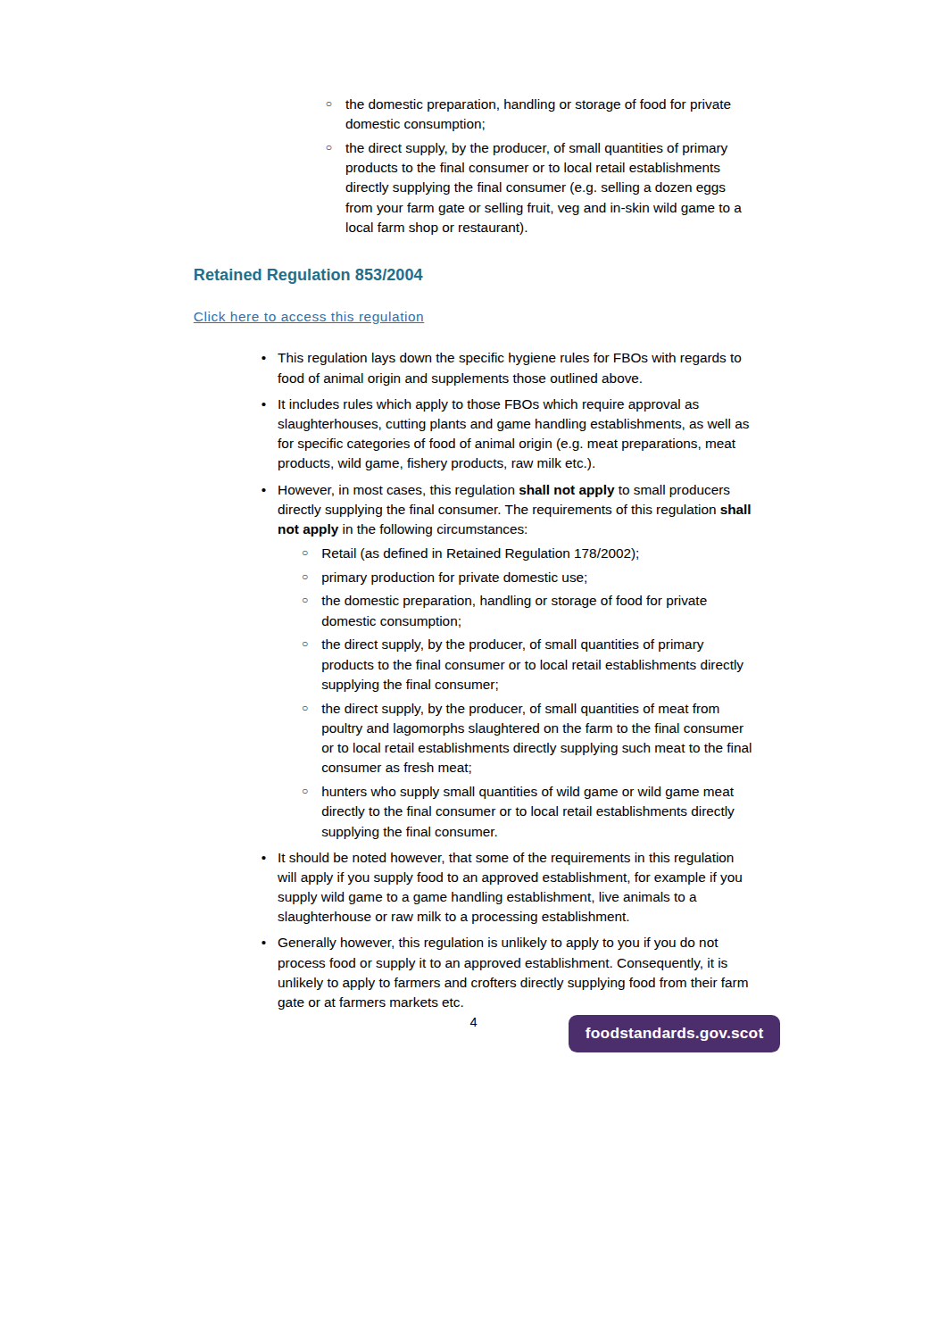the domestic preparation, handling or storage of food for private domestic consumption;
the direct supply, by the producer, of small quantities of primary products to the final consumer or to local retail establishments directly supplying the final consumer (e.g. selling a dozen eggs from your farm gate or selling fruit, veg and in-skin wild game to a local farm shop or restaurant).
Retained Regulation 853/2004
Click here to access this regulation
This regulation lays down the specific hygiene rules for FBOs with regards to food of animal origin and supplements those outlined above.
It includes rules which apply to those FBOs which require approval as slaughterhouses, cutting plants and game handling establishments, as well as for specific categories of food of animal origin (e.g. meat preparations, meat products, wild game, fishery products, raw milk etc.).
However, in most cases, this regulation shall not apply to small producers directly supplying the final consumer. The requirements of this regulation shall not apply in the following circumstances:
Retail (as defined in Retained Regulation 178/2002);
primary production for private domestic use;
the domestic preparation, handling or storage of food for private domestic consumption;
the direct supply, by the producer, of small quantities of primary products to the final consumer or to local retail establishments directly supplying the final consumer;
the direct supply, by the producer, of small quantities of meat from poultry and lagomorphs slaughtered on the farm to the final consumer or to local retail establishments directly supplying such meat to the final consumer as fresh meat;
hunters who supply small quantities of wild game or wild game meat directly to the final consumer or to local retail establishments directly supplying the final consumer.
It should be noted however, that some of the requirements in this regulation will apply if you supply food to an approved establishment, for example if you supply wild game to a game handling establishment, live animals to a slaughterhouse or raw milk to a processing establishment.
Generally however, this regulation is unlikely to apply to you if you do not process food or supply it to an approved establishment. Consequently, it is unlikely to apply to farmers and crofters directly supplying food from their farm gate or at farmers markets etc.
4
foodstandards.gov.scot